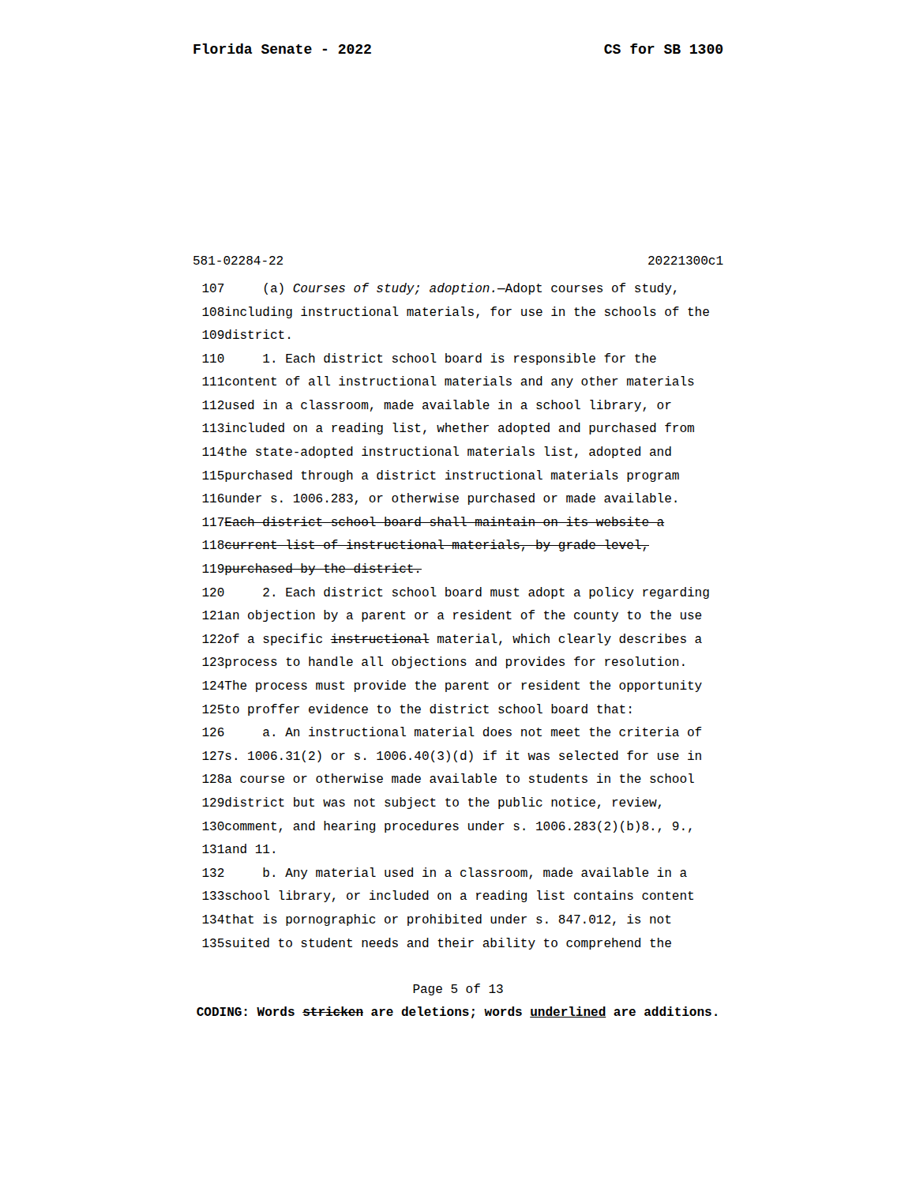Florida Senate - 2022
CS for SB 1300
581-02284-22
20221300c1
| 107 | (a) Courses of study; adoption. —Adopt courses of study, |
| 108 | including instructional materials, for use in the schools of the |
| 109 | district. |
| 110 | 1. Each district school board is responsible for the |
| 111 | content of all instructional materials and any other materials |
| 112 | used in a classroom, made available in a school library, or |
| 113 | included on a reading list, whether adopted and purchased from |
| 114 | the state-adopted instructional materials list, adopted and |
| 115 | purchased through a district instructional materials program |
| 116 | under s. 1006.283, or otherwise purchased or made available. |
| 117 | Each district school board shall maintain on its website a |
| 118 | current list of instructional materials, by grade level, |
| 119 | purchased by the district. |
| 120 | 2. Each district school board must adopt a policy regarding |
| 121 | an objection by a parent or a resident of the county to the use |
| 122 | of a specific instructional material, which clearly describes a |
| 123 | process to handle all objections and provides for resolution. |
| 124 | The process must provide the parent or resident the opportunity |
| 125 | to proffer evidence to the district school board that: |
| 126 | a. An instructional material does not meet the criteria of |
| 127 | s. 1006.31(2) or s. 1006.40(3)(d) if it was selected for use in |
| 128 | a course or otherwise made available to students in the school |
| 129 | district but was not subject to the public notice, review, |
| 130 | comment, and hearing procedures under s. 1006.283(2)(b)8., 9., |
| 131 | and 11. |
| 132 | b. Any material used in a classroom, made available in a |
| 133 | school library, or included on a reading list contains content |
| 134 | that is pornographic or prohibited under s. 847.012, is not |
| 135 | suited to student needs and their ability to comprehend the |
Page 5 of 13
CODING: Words stricken are deletions; words underlined are additions.